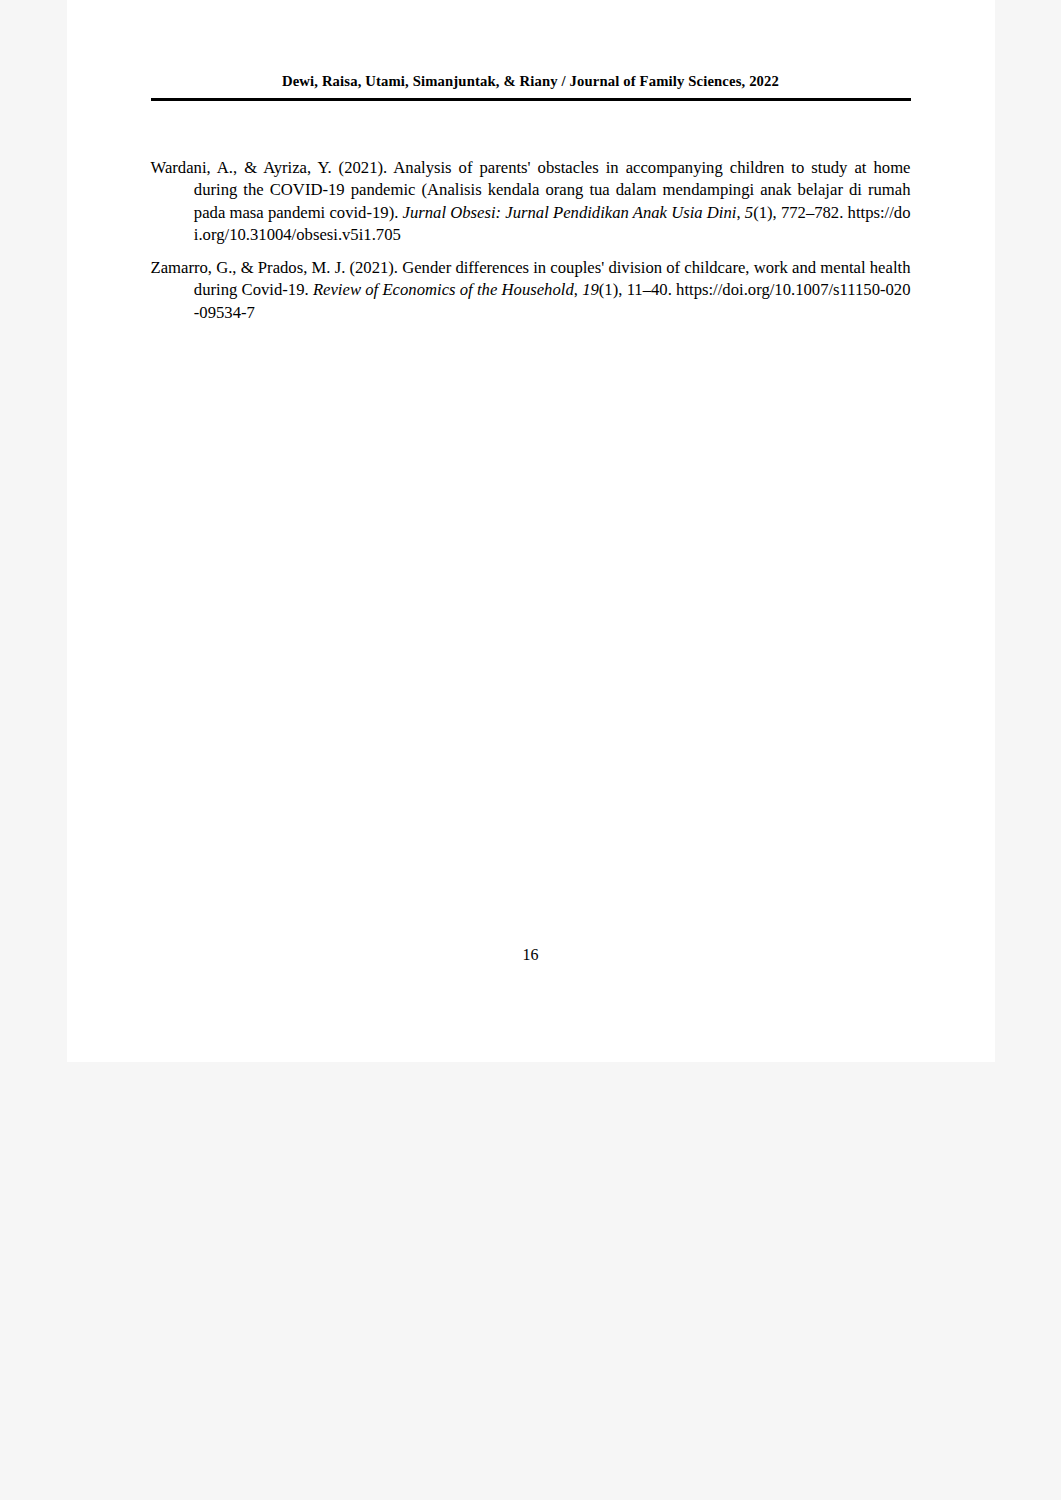Dewi, Raisa, Utami, Simanjuntak, & Riany / Journal of Family Sciences, 2022
Wardani, A., & Ayriza, Y. (2021). Analysis of parents' obstacles in accompanying children to study at home during the COVID-19 pandemic (Analisis kendala orang tua dalam mendampingi anak belajar di rumah pada masa pandemi covid-19). Jurnal Obsesi: Jurnal Pendidikan Anak Usia Dini, 5(1), 772–782. https://doi.org/10.31004/obsesi.v5i1.705
Zamarro, G., & Prados, M. J. (2021). Gender differences in couples' division of childcare, work and mental health during Covid-19. Review of Economics of the Household, 19(1), 11–40. https://doi.org/10.1007/s11150-020-09534-7
16